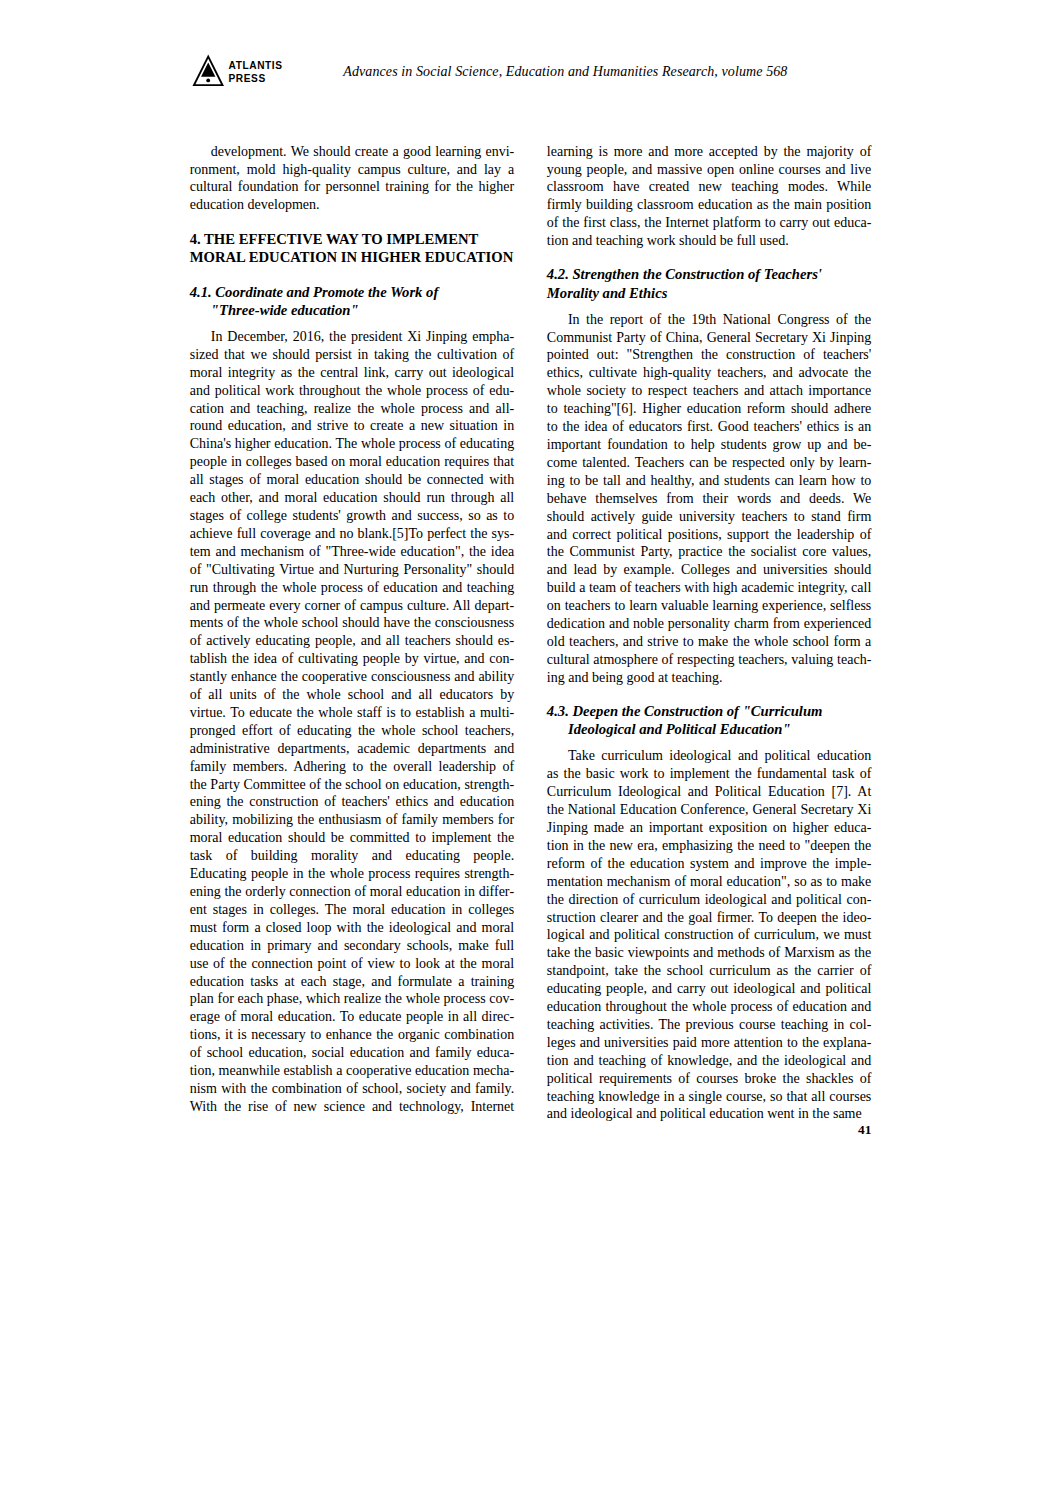ATLANTIS PRESS
Advances in Social Science, Education and Humanities Research, volume 568
development. We should create a good learning environment, mold high-quality campus culture, and lay a cultural foundation for personnel training for the higher education developmen.
4. The effective way to implement moral education in higher education
4.1. Coordinate and Promote the Work of "Three-wide education"
In December, 2016, the president Xi Jinping emphasized that we should persist in taking the cultivation of moral integrity as the central link, carry out ideological and political work throughout the whole process of education and teaching, realize the whole process and all-round education, and strive to create a new situation in China's higher education. The whole process of educating people in colleges based on moral education requires that all stages of moral education should be connected with each other, and moral education should run through all stages of college students' growth and success, so as to achieve full coverage and no blank.[5]To perfect the system and mechanism of "Three-wide education", the idea of "Cultivating Virtue and Nurturing Personality" should run through the whole process of education and teaching and permeate every corner of campus culture. All departments of the whole school should have the consciousness of actively educating people, and all teachers should establish the idea of cultivating people by virtue, and constantly enhance the cooperative consciousness and ability of all units of the whole school and all educators by virtue. To educate the whole staff is to establish a multi-pronged effort of educating the whole school teachers, administrative departments, academic departments and family members. Adhering to the overall leadership of the Party Committee of the school on education, strengthening the construction of teachers' ethics and education ability, mobilizing the enthusiasm of family members for moral education should be committed to implement the task of building morality and educating people. Educating people in the whole process requires strengthening the orderly connection of moral education in different stages in colleges. The moral education in colleges must form a closed loop with the ideological and moral education in primary and secondary schools, make full use of the connection point of view to look at the moral education tasks at each stage, and formulate a training plan for each phase, which realize the whole process coverage of moral education. To educate people in all directions, it is necessary to enhance the organic combination of school education, social education and family education, meanwhile establish a cooperative education mechanism with the combination of school, society and family. With the rise of new science and technology, Internet learning is more and more accepted by the majority of young people, and massive open online courses and live classroom have created new teaching modes. While firmly building classroom education as the main position of the first class, the Internet platform to carry out education and teaching work should be full used.
4.2. Strengthen the Construction of Teachers' Morality and Ethics
In the report of the 19th National Congress of the Communist Party of China, General Secretary Xi Jinping pointed out: "Strengthen the construction of teachers' ethics, cultivate high-quality teachers, and advocate the whole society to respect teachers and attach importance to teaching"[6]. Higher education reform should adhere to the idea of educators first. Good teachers' ethics is an important foundation to help students grow up and become talented. Teachers can be respected only by learning to be tall and healthy, and students can learn how to behave themselves from their words and deeds. We should actively guide university teachers to stand firm and correct political positions, support the leadership of the Communist Party, practice the socialist core values, and lead by example. Colleges and universities should build a team of teachers with high academic integrity, call on teachers to learn valuable learning experience, selfless dedication and noble personality charm from experienced old teachers, and strive to make the whole school form a cultural atmosphere of respecting teachers, valuing teaching and being good at teaching.
4.3. Deepen the Construction of "Curriculum Ideological and Political Education"
Take curriculum ideological and political education as the basic work to implement the fundamental task of Curriculum Ideological and Political Education [7]. At the National Education Conference, General Secretary Xi Jinping made an important exposition on higher education in the new era, emphasizing the need to "deepen the reform of the education system and improve the implementation mechanism of moral education", so as to make the direction of curriculum ideological and political construction clearer and the goal firmer. To deepen the ideological and political construction of curriculum, we must take the basic viewpoints and methods of Marxism as the standpoint, take the school curriculum as the carrier of educating people, and carry out ideological and political education throughout the whole process of education and teaching activities. The previous course teaching in colleges and universities paid more attention to the explanation and teaching of knowledge, and the ideological and political requirements of courses broke the shackles of teaching knowledge in a single course, so that all courses and ideological and political education went in the same
41